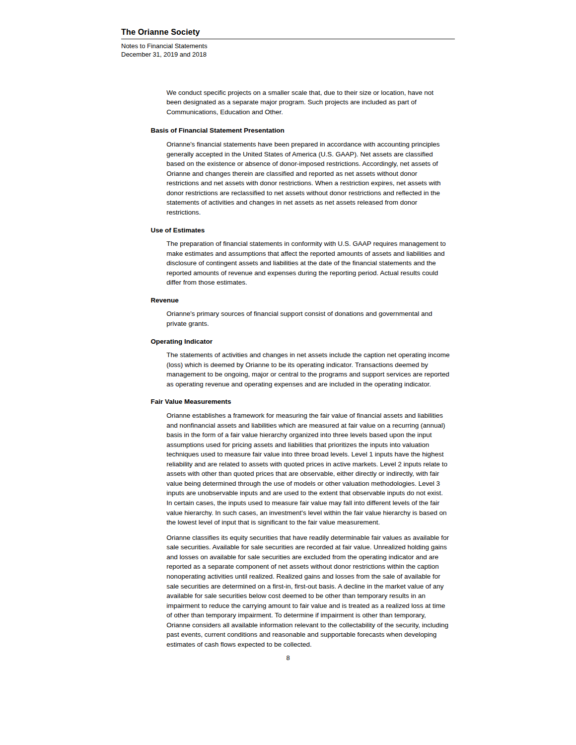The Orianne Society
Notes to Financial Statements
December 31, 2019 and 2018
We conduct specific projects on a smaller scale that, due to their size or location, have not been designated as a separate major program. Such projects are included as part of Communications, Education and Other.
Basis of Financial Statement Presentation
Orianne's financial statements have been prepared in accordance with accounting principles generally accepted in the United States of America (U.S. GAAP). Net assets are classified based on the existence or absence of donor-imposed restrictions. Accordingly, net assets of Orianne and changes therein are classified and reported as net assets without donor restrictions and net assets with donor restrictions. When a restriction expires, net assets with donor restrictions are reclassified to net assets without donor restrictions and reflected in the statements of activities and changes in net assets as net assets released from donor restrictions.
Use of Estimates
The preparation of financial statements in conformity with U.S. GAAP requires management to make estimates and assumptions that affect the reported amounts of assets and liabilities and disclosure of contingent assets and liabilities at the date of the financial statements and the reported amounts of revenue and expenses during the reporting period. Actual results could differ from those estimates.
Revenue
Orianne's primary sources of financial support consist of donations and governmental and private grants.
Operating Indicator
The statements of activities and changes in net assets include the caption net operating income (loss) which is deemed by Orianne to be its operating indicator. Transactions deemed by management to be ongoing, major or central to the programs and support services are reported as operating revenue and operating expenses and are included in the operating indicator.
Fair Value Measurements
Orianne establishes a framework for measuring the fair value of financial assets and liabilities and nonfinancial assets and liabilities which are measured at fair value on a recurring (annual) basis in the form of a fair value hierarchy organized into three levels based upon the input assumptions used for pricing assets and liabilities that prioritizes the inputs into valuation techniques used to measure fair value into three broad levels. Level 1 inputs have the highest reliability and are related to assets with quoted prices in active markets. Level 2 inputs relate to assets with other than quoted prices that are observable, either directly or indirectly, with fair value being determined through the use of models or other valuation methodologies. Level 3 inputs are unobservable inputs and are used to the extent that observable inputs do not exist. In certain cases, the inputs used to measure fair value may fall into different levels of the fair value hierarchy. In such cases, an investment's level within the fair value hierarchy is based on the lowest level of input that is significant to the fair value measurement.
Orianne classifies its equity securities that have readily determinable fair values as available for sale securities. Available for sale securities are recorded at fair value. Unrealized holding gains and losses on available for sale securities are excluded from the operating indicator and are reported as a separate component of net assets without donor restrictions within the caption nonoperating activities until realized. Realized gains and losses from the sale of available for sale securities are determined on a first-in, first-out basis. A decline in the market value of any available for sale securities below cost deemed to be other than temporary results in an impairment to reduce the carrying amount to fair value and is treated as a realized loss at time of other than temporary impairment. To determine if impairment is other than temporary, Orianne considers all available information relevant to the collectability of the security, including past events, current conditions and reasonable and supportable forecasts when developing estimates of cash flows expected to be collected.
8